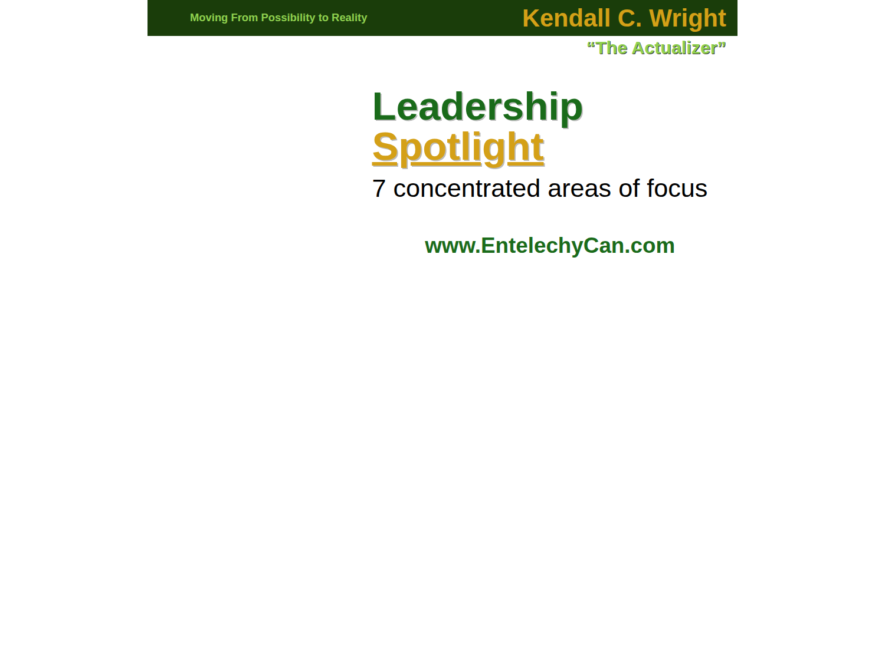Moving From Possibility to Reality Kendall C. Wright
“The Actualizer”
Leadership
Spotlight
7 concentrated areas of focus
www.EntelechyCan.com